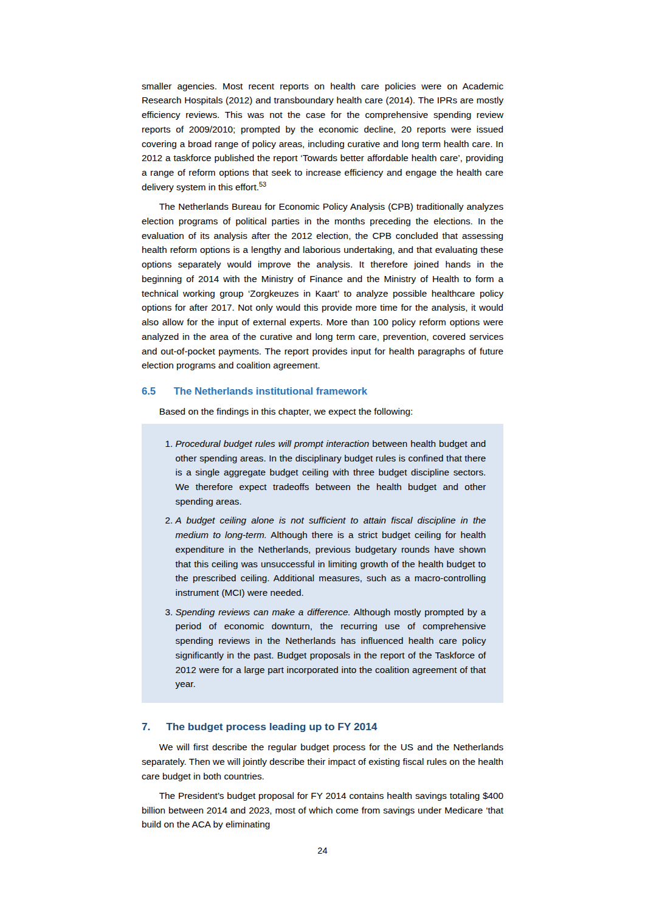smaller agencies. Most recent reports on health care policies were on Academic Research Hospitals (2012) and transboundary health care (2014). The IPRs are mostly efficiency reviews. This was not the case for the comprehensive spending review reports of 2009/2010; prompted by the economic decline, 20 reports were issued covering a broad range of policy areas, including curative and long term health care. In 2012 a taskforce published the report ‘Towards better affordable health care’, providing a range of reform options that seek to increase efficiency and engage the health care delivery system in this effort.53
The Netherlands Bureau for Economic Policy Analysis (CPB) traditionally analyzes election programs of political parties in the months preceding the elections. In the evaluation of its analysis after the 2012 election, the CPB concluded that assessing health reform options is a lengthy and laborious undertaking, and that evaluating these options separately would improve the analysis. It therefore joined hands in the beginning of 2014 with the Ministry of Finance and the Ministry of Health to form a technical working group ‘Zorgkeuzes in Kaart’ to analyze possible healthcare policy options for after 2017. Not only would this provide more time for the analysis, it would also allow for the input of external experts. More than 100 policy reform options were analyzed in the area of the curative and long term care, prevention, covered services and out-of-pocket payments. The report provides input for health paragraphs of future election programs and coalition agreement.
6.5 The Netherlands institutional framework
Based on the findings in this chapter, we expect the following:
Procedural budget rules will prompt interaction between health budget and other spending areas. In the disciplinary budget rules is confined that there is a single aggregate budget ceiling with three budget discipline sectors. We therefore expect tradeoffs between the health budget and other spending areas.
A budget ceiling alone is not sufficient to attain fiscal discipline in the medium to long-term. Although there is a strict budget ceiling for health expenditure in the Netherlands, previous budgetary rounds have shown that this ceiling was unsuccessful in limiting growth of the health budget to the prescribed ceiling. Additional measures, such as a macro-controlling instrument (MCI) were needed.
Spending reviews can make a difference. Although mostly prompted by a period of economic downturn, the recurring use of comprehensive spending reviews in the Netherlands has influenced health care policy significantly in the past. Budget proposals in the report of the Taskforce of 2012 were for a large part incorporated into the coalition agreement of that year.
7. The budget process leading up to FY 2014
We will first describe the regular budget process for the US and the Netherlands separately. Then we will jointly describe their impact of existing fiscal rules on the health care budget in both countries.
The President’s budget proposal for FY 2014 contains health savings totaling $400 billion between 2014 and 2023, most of which come from savings under Medicare ‘that build on the ACA by eliminating
24